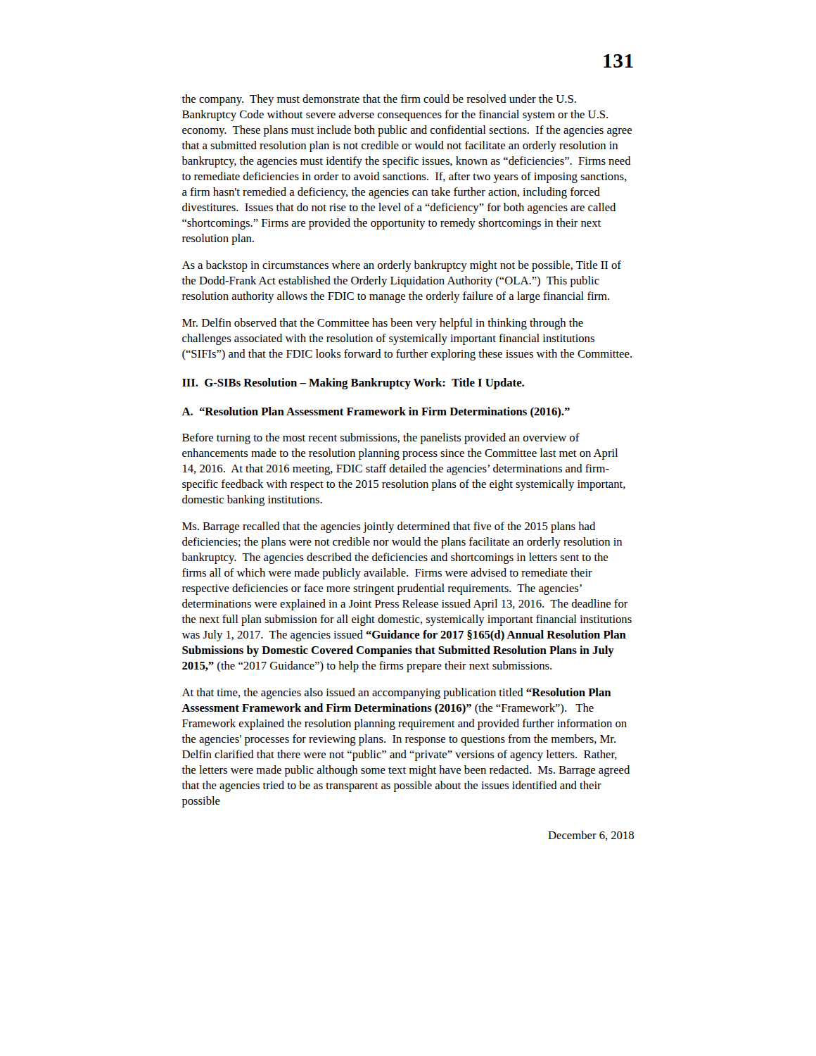131
the company. They must demonstrate that the firm could be resolved under the U.S. Bankruptcy Code without severe adverse consequences for the financial system or the U.S. economy. These plans must include both public and confidential sections. If the agencies agree that a submitted resolution plan is not credible or would not facilitate an orderly resolution in bankruptcy, the agencies must identify the specific issues, known as “deficiencies”. Firms need to remediate deficiencies in order to avoid sanctions. If, after two years of imposing sanctions, a firm hasn't remedied a deficiency, the agencies can take further action, including forced divestitures. Issues that do not rise to the level of a “deficiency” for both agencies are called “shortcomings.” Firms are provided the opportunity to remedy shortcomings in their next resolution plan.
As a backstop in circumstances where an orderly bankruptcy might not be possible, Title II of the Dodd-Frank Act established the Orderly Liquidation Authority (“OLA.”) This public resolution authority allows the FDIC to manage the orderly failure of a large financial firm.
Mr. Delfin observed that the Committee has been very helpful in thinking through the challenges associated with the resolution of systemically important financial institutions (“SIFIs”) and that the FDIC looks forward to further exploring these issues with the Committee.
III. G-SIBs Resolution – Making Bankruptcy Work: Title I Update.
A. “Resolution Plan Assessment Framework in Firm Determinations (2016).”
Before turning to the most recent submissions, the panelists provided an overview of enhancements made to the resolution planning process since the Committee last met on April 14, 2016. At that 2016 meeting, FDIC staff detailed the agencies’ determinations and firm-specific feedback with respect to the 2015 resolution plans of the eight systemically important, domestic banking institutions.
Ms. Barrage recalled that the agencies jointly determined that five of the 2015 plans had deficiencies; the plans were not credible nor would the plans facilitate an orderly resolution in bankruptcy. The agencies described the deficiencies and shortcomings in letters sent to the firms all of which were made publicly available. Firms were advised to remediate their respective deficiencies or face more stringent prudential requirements. The agencies’ determinations were explained in a Joint Press Release issued April 13, 2016. The deadline for the next full plan submission for all eight domestic, systemically important financial institutions was July 1, 2017. The agencies issued “Guidance for 2017 §165(d) Annual Resolution Plan Submissions by Domestic Covered Companies that Submitted Resolution Plans in July 2015,” (the “2017 Guidance”) to help the firms prepare their next submissions.
At that time, the agencies also issued an accompanying publication titled “Resolution Plan Assessment Framework and Firm Determinations (2016)” (the “Framework”). The Framework explained the resolution planning requirement and provided further information on the agencies' processes for reviewing plans. In response to questions from the members, Mr. Delfin clarified that there were not “public” and “private” versions of agency letters. Rather, the letters were made public although some text might have been redacted. Ms. Barrage agreed that the agencies tried to be as transparent as possible about the issues identified and their possible
December 6, 2018